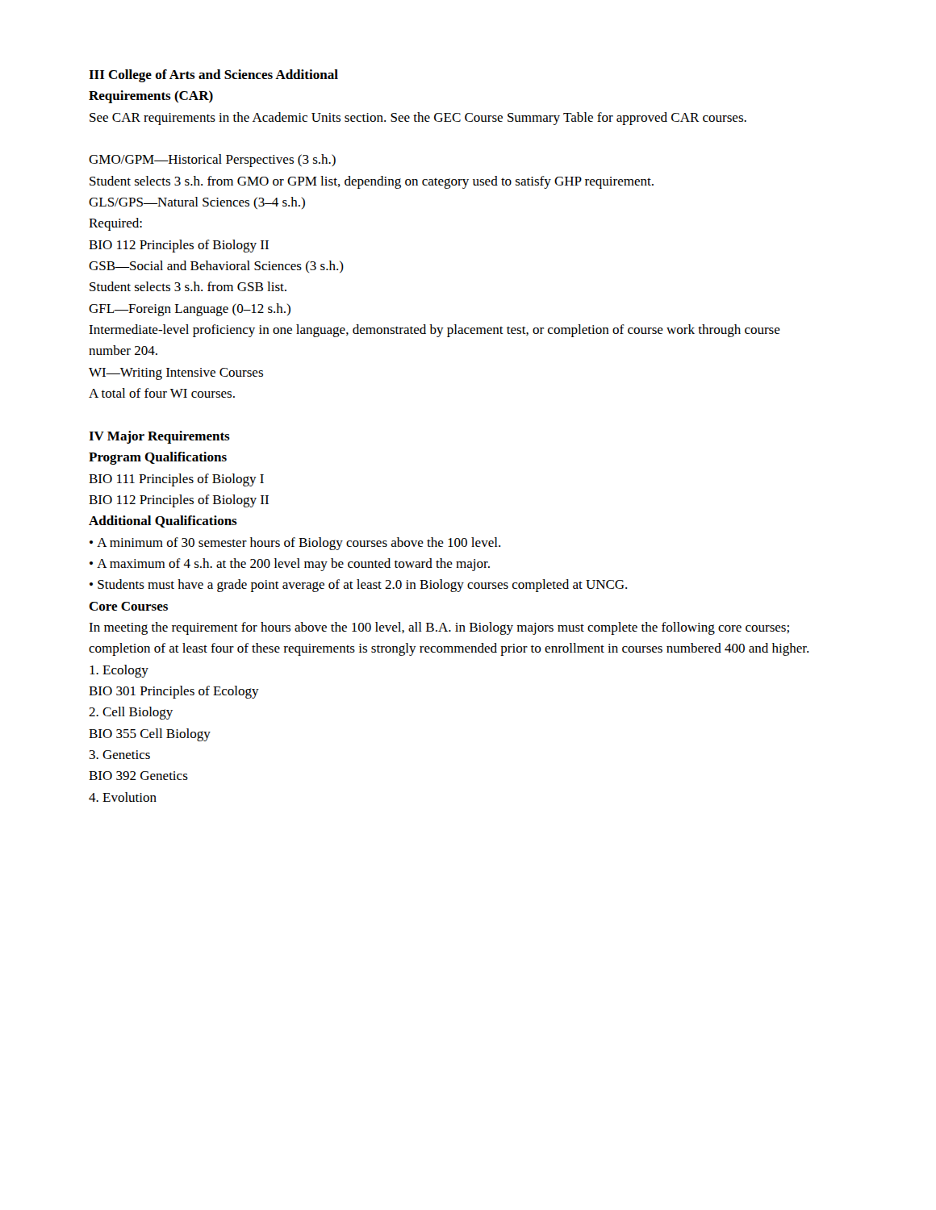III College of Arts and Sciences Additional
Requirements (CAR)
See CAR requirements in the Academic Units section. See the GEC Course Summary Table for approved CAR courses.
GMO/GPM—Historical Perspectives (3 s.h.)
Student selects 3 s.h. from GMO or GPM list, depending on category used to satisfy GHP requirement.
GLS/GPS—Natural Sciences (3–4 s.h.)
Required:
BIO 112 Principles of Biology II
GSB—Social and Behavioral Sciences (3 s.h.)
Student selects 3 s.h. from GSB list.
GFL—Foreign Language (0–12 s.h.)
Intermediate-level proficiency in one language, demonstrated by placement test, or completion of course work through course number 204.
WI—Writing Intensive Courses
A total of four WI courses.
IV Major Requirements
Program Qualifications
BIO 111 Principles of Biology I
BIO 112 Principles of Biology II
Additional Qualifications
A minimum of 30 semester hours of Biology courses above the 100 level.
A maximum of 4 s.h. at the 200 level may be counted toward the major.
Students must have a grade point average of at least 2.0 in Biology courses completed at UNCG.
Core Courses
In meeting the requirement for hours above the 100 level, all B.A. in Biology majors must complete the following core courses; completion of at least four of these requirements is strongly recommended prior to enrollment in courses numbered 400 and higher.
1. Ecology
BIO 301 Principles of Ecology
2. Cell Biology
BIO 355 Cell Biology
3. Genetics
BIO 392 Genetics
4. Evolution